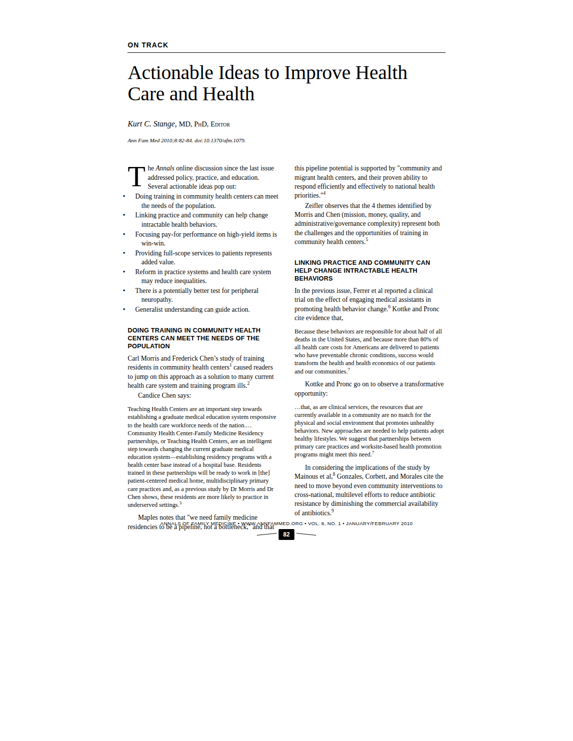ON TRACK
Actionable Ideas to Improve Health Care and Health
Kurt C. Stange, MD, PhD, Editor
Ann Fam Med 2010;8:82-84. doi:10.1370/afm.1079.
The Annals online discussion since the last issue addressed policy, practice, and education. Several actionable ideas pop out:
Doing training in community health centers can meet the needs of the population.
Linking practice and community can help change intractable health behaviors.
Focusing pay-for performance on high-yield items is win-win.
Providing full-scope services to patients represents added value.
Reform in practice systems and health care system may reduce inequalities.
There is a potentially better test for peripheral neuropathy.
Generalist understanding can guide action.
Doing Training in Community Health Centers Can Meet the Needs of the Population
Carl Morris and Frederick Chen’s study of training residents in community health centers1 caused readers to jump on this approach as a solution to many current health care system and training program ills.2
Candice Chen says:
Teaching Health Centers are an important step towards establishing a graduate medical education system responsive to the health care workforce needs of the nation.… Community Health Center-Family Medicine Residency partnerships, or Teaching Health Centers, are an intelligent step towards changing the current graduate medical education system—establishing residency programs with a health center base instead of a hospital base. Residents trained in these partnerships will be ready to work in [the] patient-centered medical home, multidisciplinary primary care practices and, as a previous study by Dr Morris and Dr Chen shows, these residents are more likely to practice in underserved settings.3
Maples notes that "we need family medicine residencies to be a pipeline, not a bottleneck," and that this pipeline potential is supported by "community and migrant health centers, and their proven ability to respond efficiently and effectively to national health priorities."4
Zeifler observes that the 4 themes identified by Morris and Chen (mission, money, quality, and administrative/governance complexity) represent both the challenges and the opportunities of training in community health centers.5
Linking Practice and Community Can Help Change Intractable Health Behaviors
In the previous issue, Ferrer et al reported a clinical trial on the effect of engaging medical assistants in promoting health behavior change.6 Kottke and Pronc cite evidence that,
Because these behaviors are responsible for about half of all deaths in the United States, and because more than 80% of all health care costs for Americans are delivered to patients who have preventable chronic conditions, success would transform the health and health economics of our patients and our communities.7
Kottke and Pronc go on to observe a transformative opportunity:
…that, as are clinical services, the resources that are currently available in a community are no match for the physical and social environment that promotes unhealthy behaviors. New approaches are needed to help patients adopt healthy lifestyles. We suggest that partnerships between primary care practices and worksite-based health promotion programs might meet this need.7
In considering the implications of the study by Mainous et al,8 Gonzales, Corbett, and Morales cite the need to move beyond even community interventions to cross-national, multilevel efforts to reduce antibiotic resistance by diminishing the commercial availability of antibiotics.9
ANNALS OF FAMILY MEDICINE • WWW.ANNFAMMED.ORG • VOL. 8, NO. 1 • JANUARY/FEBRUARY 2010
82